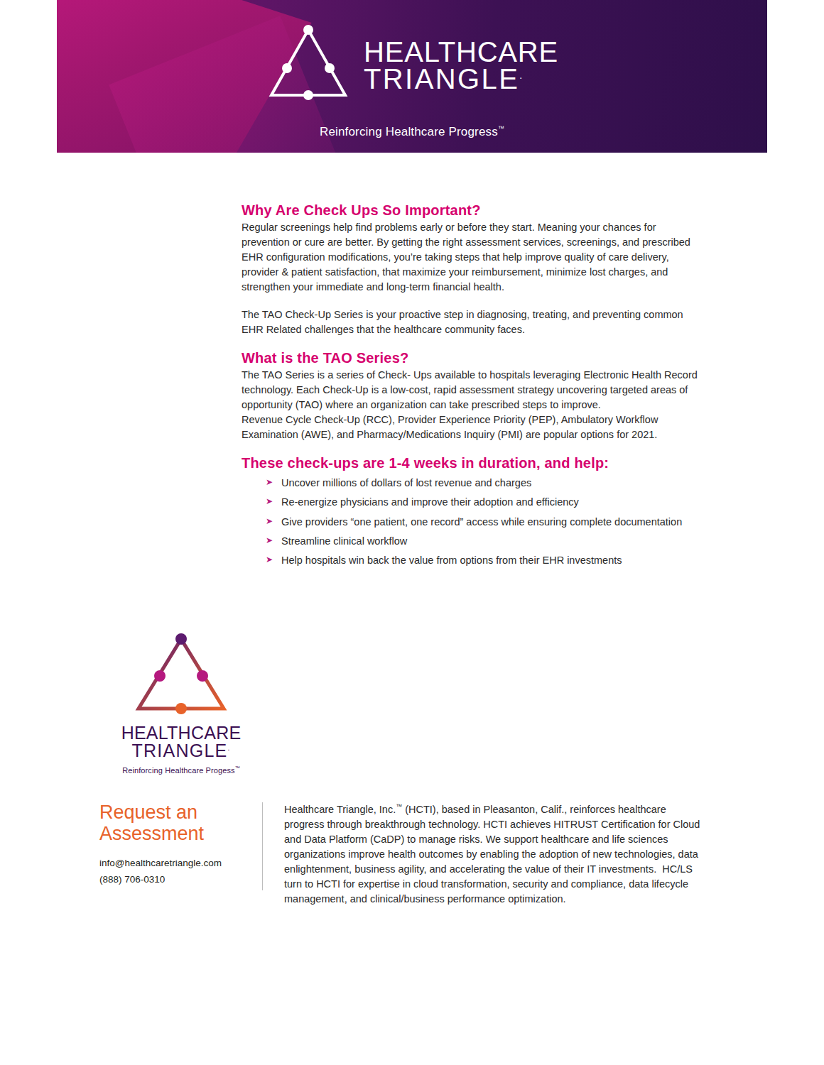HEALTHCARE TRIANGLE.
Reinforcing Healthcare Progress™
Why Are Check Ups So Important?
Regular screenings help find problems early or before they start. Meaning your chances for prevention or cure are better. By getting the right assessment services, screenings, and prescribed EHR configuration modifications, you’re taking steps that help improve quality of care delivery, provider & patient satisfaction, that maximize your reimbursement, minimize lost charges, and strengthen your immediate and long-term financial health.
The TAO Check-Up Series is your proactive step in diagnosing, treating, and preventing common EHR Related challenges that the healthcare community faces.
What is the TAO Series?
The TAO Series is a series of Check- Ups available to hospitals leveraging Electronic Health Record technology. Each Check-Up is a low-cost, rapid assessment strategy uncovering targeted areas of opportunity (TAO) where an organization can take prescribed steps to improve.
Revenue Cycle Check-Up (RCC), Provider Experience Priority (PEP), Ambulatory Workflow Examination (AWE), and Pharmacy/Medications Inquiry (PMI) are popular options for 2021.
These check-ups are 1-4 weeks in duration, and help:
Uncover millions of dollars of lost revenue and charges
Re-energize physicians and improve their adoption and efficiency
Give providers “one patient, one record” access while ensuring complete documentation
Streamline clinical workflow
Help hospitals win back the value from options from their EHR investments
HEALTHCARE TRIANGLE.
Reinforcing Healthcare Progess™
Request an
Assessment
info@healthcaretriangle.com (888) 706-0310
Healthcare Triangle, Inc.™ (HCTI), based in Pleasanton, Calif., reinforces healthcare progress through breakthrough technology. HCTI achieves HITRUST Certification for Cloud and Data Platform (CaDP) to manage risks. We support healthcare and life sciences organizations improve health outcomes by enabling the adoption of new technologies, data enlightenment, business agility, and accelerating the value of their IT investments. HC/LS turn to HCTI for expertise in cloud transformation, security and compliance, data lifecycle management, and clinical/business performance optimization.